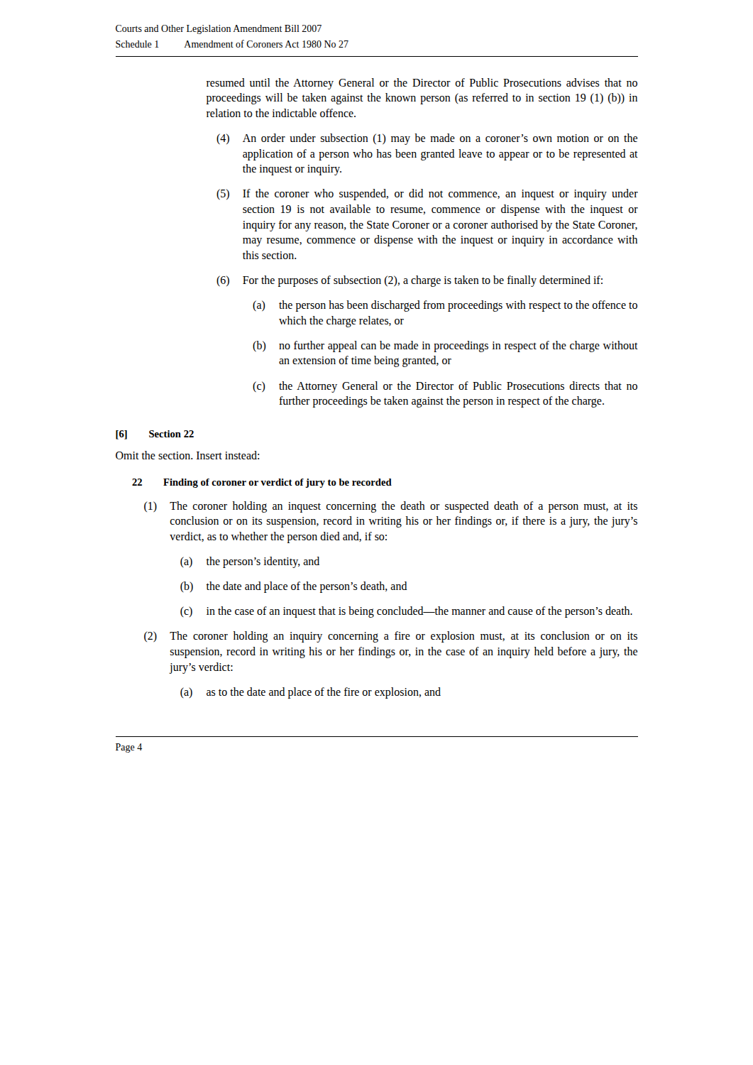Courts and Other Legislation Amendment Bill 2007
Schedule 1 Amendment of Coroners Act 1980 No 27
resumed until the Attorney General or the Director of Public Prosecutions advises that no proceedings will be taken against the known person (as referred to in section 19 (1) (b)) in relation to the indictable offence.
(4) An order under subsection (1) may be made on a coroner’s own motion or on the application of a person who has been granted leave to appear or to be represented at the inquest or inquiry.
(5) If the coroner who suspended, or did not commence, an inquest or inquiry under section 19 is not available to resume, commence or dispense with the inquest or inquiry for any reason, the State Coroner or a coroner authorised by the State Coroner, may resume, commence or dispense with the inquest or inquiry in accordance with this section.
(6) For the purposes of subsection (2), a charge is taken to be finally determined if:
(a) the person has been discharged from proceedings with respect to the offence to which the charge relates, or
(b) no further appeal can be made in proceedings in respect of the charge without an extension of time being granted, or
(c) the Attorney General or the Director of Public Prosecutions directs that no further proceedings be taken against the person in respect of the charge.
[6] Section 22
Omit the section. Insert instead:
22 Finding of coroner or verdict of jury to be recorded
(1) The coroner holding an inquest concerning the death or suspected death of a person must, at its conclusion or on its suspension, record in writing his or her findings or, if there is a jury, the jury’s verdict, as to whether the person died and, if so:
(a) the person’s identity, and
(b) the date and place of the person’s death, and
(c) in the case of an inquest that is being concluded—the manner and cause of the person’s death.
(2) The coroner holding an inquiry concerning a fire or explosion must, at its conclusion or on its suspension, record in writing his or her findings or, in the case of an inquiry held before a jury, the jury’s verdict:
(a) as to the date and place of the fire or explosion, and
Page 4